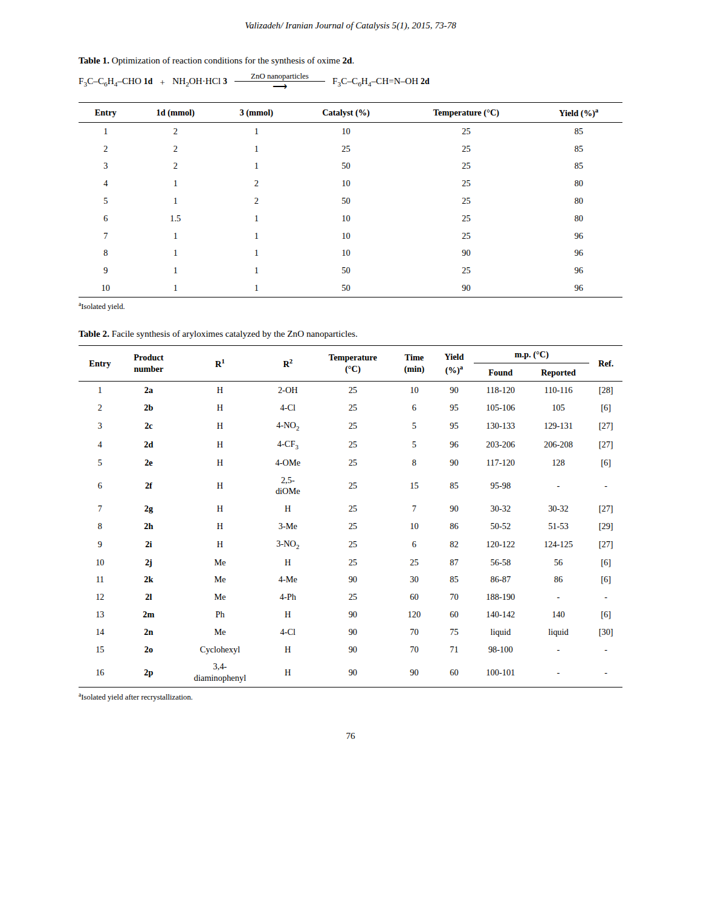Valizadeh/ Iranian Journal of Catalysis 5(1), 2015, 73-78
Table 1. Optimization of reaction conditions for the synthesis of oxime 2d.
F3C–C6H4–CHO 1d + NH2OH·HCl 3 ZnO nanoparticles ⟶ F3C–C6H4–CH=N–OH 2d
| Entry | 1d (mmol) | 3 (mmol) | Catalyst (%) | Temperature (°C) | Yield (%) a |
| --- | --- | --- | --- | --- | --- |
| 1 | 2 | 1 | 10 | 25 | 85 |
| 2 | 2 | 1 | 25 | 25 | 85 |
| 3 | 2 | 1 | 50 | 25 | 85 |
| 4 | 1 | 2 | 10 | 25 | 80 |
| 5 | 1 | 2 | 50 | 25 | 80 |
| 6 | 1.5 | 1 | 10 | 25 | 80 |
| 7 | 1 | 1 | 10 | 25 | 96 |
| 8 | 1 | 1 | 10 | 90 | 96 |
| 9 | 1 | 1 | 50 | 25 | 96 |
| 10 | 1 | 1 | 50 | 90 | 96 |
aIsolated yield.
Table 2. Facile synthesis of aryloximes catalyzed by the ZnO nanoparticles.
| Entry | Product number | R 1 | R 2 | Temperature (°C) | Time (min) | Yield (%) a | m.p. (°C) | Ref. |
| --- | --- | --- | --- | --- | --- | --- | --- | --- |
| Found | Reported |
| 1 | 2a | H | 2-OH | 25 | 10 | 90 | 118-120 | 110-116 | [28] |
| 2 | 2b | H | 4-Cl | 25 | 6 | 95 | 105-106 | 105 | [6] |
| 3 | 2c | H | 4-NO 2 | 25 | 5 | 95 | 130-133 | 129-131 | [27] |
| 4 | 2d | H | 4-CF 3 | 25 | 5 | 96 | 203-206 | 206-208 | [27] |
| 5 | 2e | H | 4-OMe | 25 | 8 | 90 | 117-120 | 128 | [6] |
| 6 | 2f | H | 2,5- diOMe | 25 | 15 | 85 | 95-98 | - | - |
| 7 | 2g | H | H | 25 | 7 | 90 | 30-32 | 30-32 | [27] |
| 8 | 2h | H | 3-Me | 25 | 10 | 86 | 50-52 | 51-53 | [29] |
| 9 | 2i | H | 3-NO 2 | 25 | 6 | 82 | 120-122 | 124-125 | [27] |
| 10 | 2j | Me | H | 25 | 25 | 87 | 56-58 | 56 | [6] |
| 11 | 2k | Me | 4-Me | 90 | 30 | 85 | 86-87 | 86 | [6] |
| 12 | 2l | Me | 4-Ph | 25 | 60 | 70 | 188-190 | - | - |
| 13 | 2m | Ph | H | 90 | 120 | 60 | 140-142 | 140 | [6] |
| 14 | 2n | Me | 4-Cl | 90 | 70 | 75 | liquid | liquid | [30] |
| 15 | 2o | Cyclohexyl | H | 90 | 70 | 71 | 98-100 | - | - |
| 16 | 2p | 3,4- diaminophenyl | H | 90 | 90 | 60 | 100-101 | - | - |
aIsolated yield after recrystallization.
76